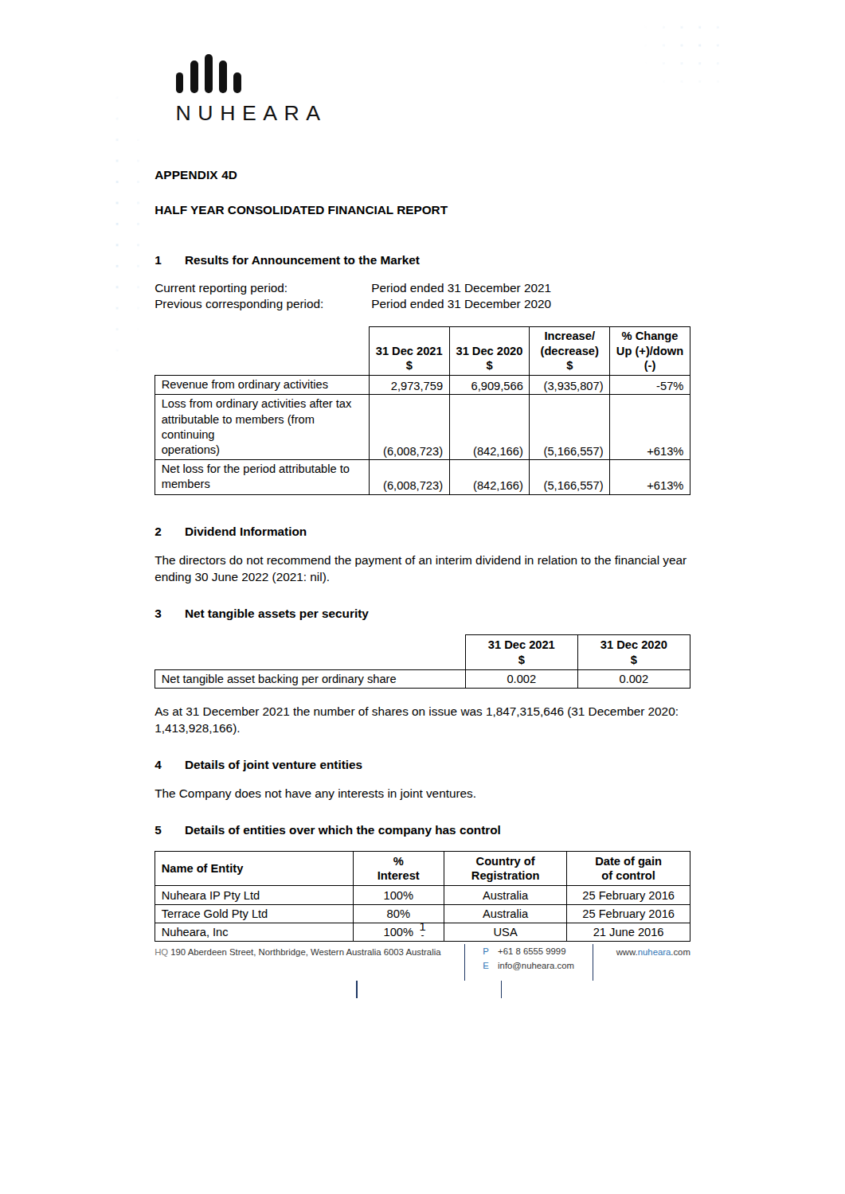NUHEARA
APPENDIX 4D
HALF YEAR CONSOLIDATED FINANCIAL REPORT
1 Results for Announcement to the Market
Current reporting period: Period ended 31 December 2021
Previous corresponding period: Period ended 31 December 2020
| | 31 Dec 2021 $ | 31 Dec 2020 $ | Increase/ (decrease) $ | % Change Up (+)/down (-) |
| --- | --- | --- | --- | --- |
| Revenue from ordinary activities | 2,973,759 | 6,909,566 | (3,935,807) | -57% |
| Loss from ordinary activities after tax attributable to members (from continuing operations) | (6,008,723) | (842,166) | (5,166,557) | +613% |
| Net loss for the period attributable to members | (6,008,723) | (842,166) | (5,166,557) | +613% |
2 Dividend Information
The directors do not recommend the payment of an interim dividend in relation to the financial year ending 30 June 2022 (2021: nil).
3 Net tangible assets per security
| | 31 Dec 2021 $ | 31 Dec 2020 $ |
| --- | --- | --- |
| Net tangible asset backing per ordinary share | 0.002 | 0.002 |
As at 31 December 2021 the number of shares on issue was 1,847,315,646 (31 December 2020: 1,413,928,166).
4 Details of joint venture entities
The Company does not have any interests in joint ventures.
5 Details of entities over which the company has control
| Name of Entity | % Interest | Country of Registration | Date of gain of control |
| --- | --- | --- | --- |
| Nuheara IP Pty Ltd | 100% | Australia | 25 February 2016 |
| Terrace Gold Pty Ltd | 80% | Australia | 25 February 2016 |
| Nuheara, Inc | 100% | USA | 21 June 2016 |
1-
HQ 190 Aberdeen Street, Northbridge, Western Australia 6003 Australia
P
E
+61 8 6555 9999
info@nuheara.com
www.nuheara.com